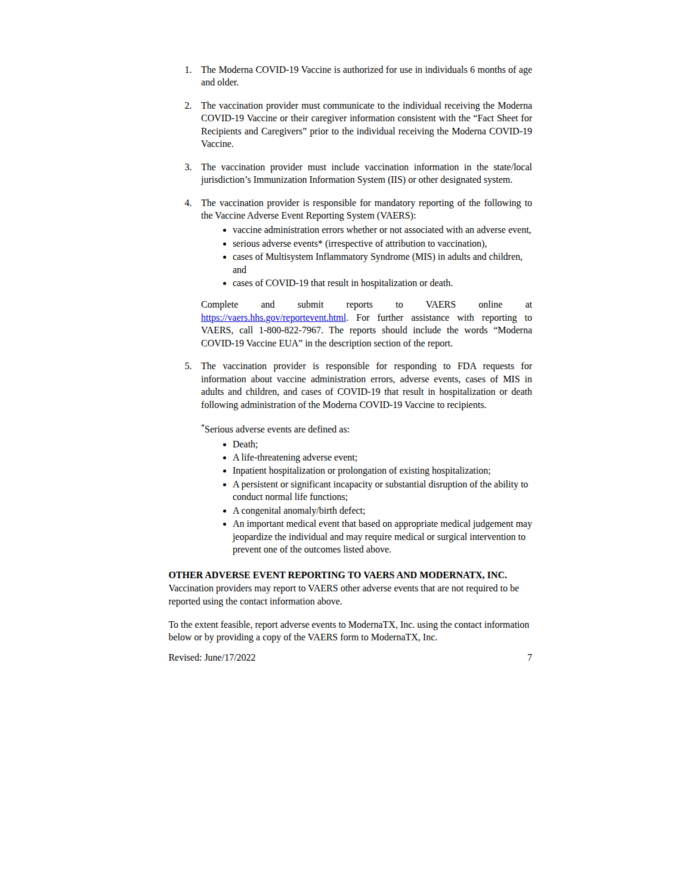The Moderna COVID-19 Vaccine is authorized for use in individuals 6 months of age and older.
The vaccination provider must communicate to the individual receiving the Moderna COVID-19 Vaccine or their caregiver information consistent with the “Fact Sheet for Recipients and Caregivers” prior to the individual receiving the Moderna COVID-19 Vaccine.
The vaccination provider must include vaccination information in the state/local jurisdiction’s Immunization Information System (IIS) or other designated system.
The vaccination provider is responsible for mandatory reporting of the following to the Vaccine Adverse Event Reporting System (VAERS):
vaccine administration errors whether or not associated with an adverse event,
serious adverse events* (irrespective of attribution to vaccination),
cases of Multisystem Inflammatory Syndrome (MIS) in adults and children, and
cases of COVID-19 that result in hospitalization or death.
Complete and submit reports to VAERS online at https://vaers.hhs.gov/reportevent.html. For further assistance with reporting to VAERS, call 1-800-822-7967. The reports should include the words “Moderna COVID-19 Vaccine EUA” in the description section of the report.
The vaccination provider is responsible for responding to FDA requests for information about vaccine administration errors, adverse events, cases of MIS in adults and children, and cases of COVID-19 that result in hospitalization or death following administration of the Moderna COVID-19 Vaccine to recipients.
*Serious adverse events are defined as:
Death;
A life-threatening adverse event;
Inpatient hospitalization or prolongation of existing hospitalization;
A persistent or significant incapacity or substantial disruption of the ability to conduct normal life functions;
A congenital anomaly/birth defect;
An important medical event that based on appropriate medical judgement may jeopardize the individual and may require medical or surgical intervention to prevent one of the outcomes listed above.
Other Adverse Event Reporting to VAERS and ModernaTX, Inc.
Vaccination providers may report to VAERS other adverse events that are not required to be reported using the contact information above.
To the extent feasible, report adverse events to ModernaTX, Inc. using the contact information below or by providing a copy of the VAERS form to ModernaTX, Inc.
Revised: June/17/2022
7